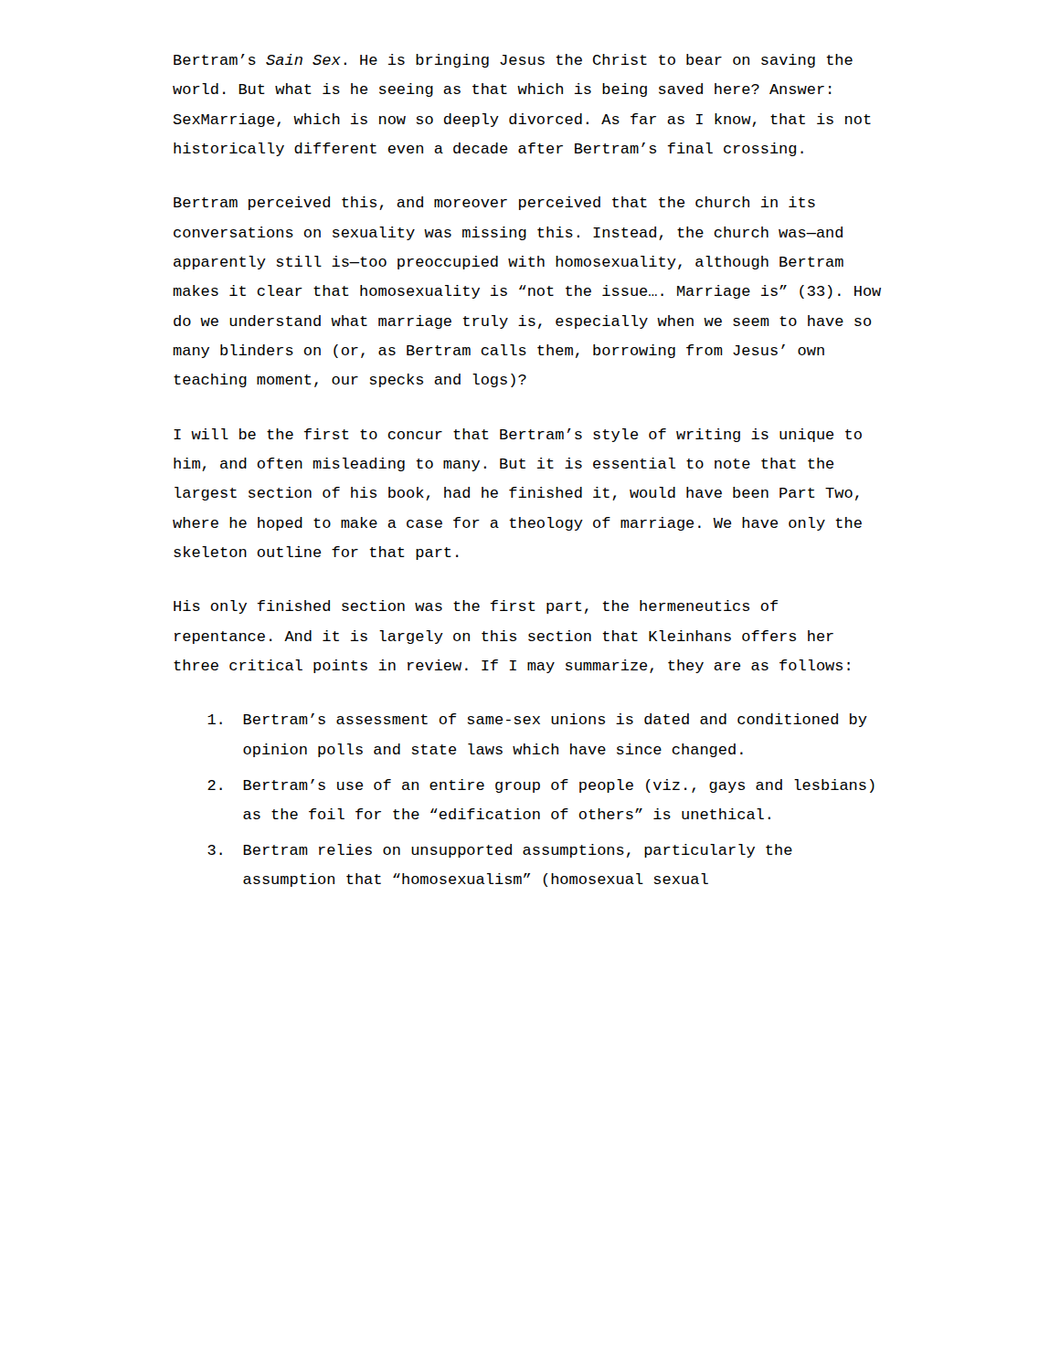Bertram’s Sain Sex. He is bringing Jesus the Christ to bear on saving the world. But what is he seeing as that which is being saved here? Answer: SexMarriage, which is now so deeply divorced. As far as I know, that is not historically different even a decade after Bertram’s final crossing.
Bertram perceived this, and moreover perceived that the church in its conversations on sexuality was missing this. Instead, the church was—and apparently still is—too preoccupied with homosexuality, although Bertram makes it clear that homosexuality is “not the issue…. Marriage is” (33). How do we understand what marriage truly is, especially when we seem to have so many blinders on (or, as Bertram calls them, borrowing from Jesus’ own teaching moment, our specks and logs)?
I will be the first to concur that Bertram’s style of writing is unique to him, and often misleading to many. But it is essential to note that the largest section of his book, had he finished it, would have been Part Two, where he hoped to make a case for a theology of marriage. We have only the skeleton outline for that part.
His only finished section was the first part, the hermeneutics of repentance. And it is largely on this section that Kleinhans offers her three critical points in review. If I may summarize, they are as follows:
Bertram’s assessment of same-sex unions is dated and conditioned by opinion polls and state laws which have since changed.
Bertram’s use of an entire group of people (viz., gays and lesbians) as the foil for the “edification of others” is unethical.
Bertram relies on unsupported assumptions, particularly the assumption that “homosexualism” (homosexual sexual